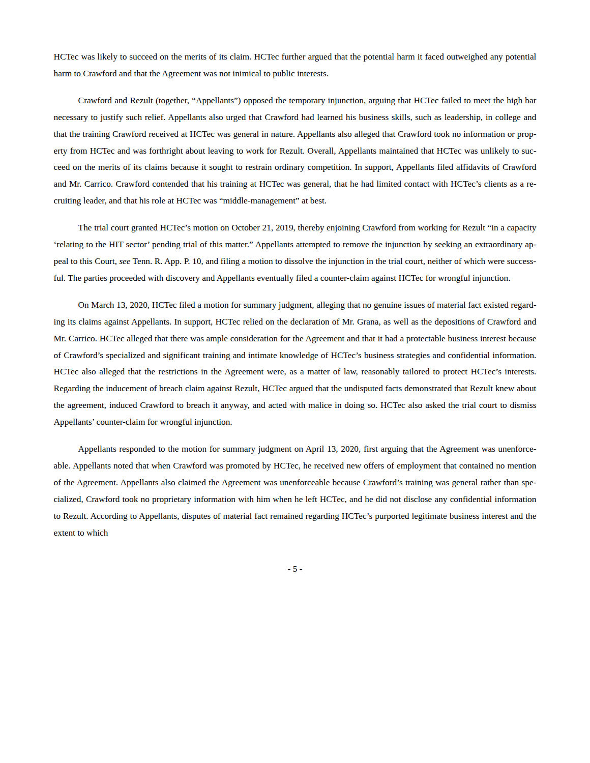HCTec was likely to succeed on the merits of its claim. HCTec further argued that the potential harm it faced outweighed any potential harm to Crawford and that the Agreement was not inimical to public interests.
Crawford and Rezult (together, “Appellants”) opposed the temporary injunction, arguing that HCTec failed to meet the high bar necessary to justify such relief. Appellants also urged that Crawford had learned his business skills, such as leadership, in college and that the training Crawford received at HCTec was general in nature. Appellants also alleged that Crawford took no information or property from HCTec and was forthright about leaving to work for Rezult. Overall, Appellants maintained that HCTec was unlikely to succeed on the merits of its claims because it sought to restrain ordinary competition. In support, Appellants filed affidavits of Crawford and Mr. Carrico. Crawford contended that his training at HCTec was general, that he had limited contact with HCTec’s clients as a recruiting leader, and that his role at HCTec was “middle-management” at best.
The trial court granted HCTec’s motion on October 21, 2019, thereby enjoining Crawford from working for Rezult “in a capacity ‘relating to the HIT sector’ pending trial of this matter.” Appellants attempted to remove the injunction by seeking an extraordinary appeal to this Court, see Tenn. R. App. P. 10, and filing a motion to dissolve the injunction in the trial court, neither of which were successful. The parties proceeded with discovery and Appellants eventually filed a counter-claim against HCTec for wrongful injunction.
On March 13, 2020, HCTec filed a motion for summary judgment, alleging that no genuine issues of material fact existed regarding its claims against Appellants. In support, HCTec relied on the declaration of Mr. Grana, as well as the depositions of Crawford and Mr. Carrico. HCTec alleged that there was ample consideration for the Agreement and that it had a protectable business interest because of Crawford’s specialized and significant training and intimate knowledge of HCTec’s business strategies and confidential information. HCTec also alleged that the restrictions in the Agreement were, as a matter of law, reasonably tailored to protect HCTec’s interests. Regarding the inducement of breach claim against Rezult, HCTec argued that the undisputed facts demonstrated that Rezult knew about the agreement, induced Crawford to breach it anyway, and acted with malice in doing so. HCTec also asked the trial court to dismiss Appellants’ counter-claim for wrongful injunction.
Appellants responded to the motion for summary judgment on April 13, 2020, first arguing that the Agreement was unenforceable. Appellants noted that when Crawford was promoted by HCTec, he received new offers of employment that contained no mention of the Agreement. Appellants also claimed the Agreement was unenforceable because Crawford’s training was general rather than specialized, Crawford took no proprietary information with him when he left HCTec, and he did not disclose any confidential information to Rezult. According to Appellants, disputes of material fact remained regarding HCTec’s purported legitimate business interest and the extent to which
- 5 -